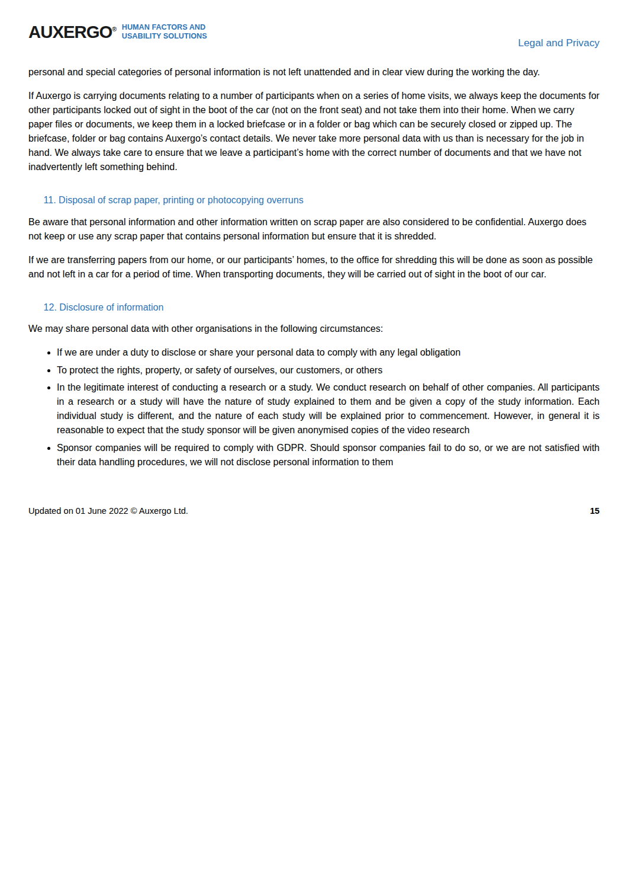AUXERGO® HUMAN FACTORS AND
USABILITY SOLUTIONS
Legal and Privacy
personal and special categories of personal information is not left unattended and in clear view during the working the day.
If Auxergo is carrying documents relating to a number of participants when on a series of home visits, we always keep the documents for other participants locked out of sight in the boot of the car (not on the front seat) and not take them into their home. When we carry paper files or documents, we keep them in a locked briefcase or in a folder or bag which can be securely closed or zipped up. The briefcase, folder or bag contains Auxergo’s contact details. We never take more personal data with us than is necessary for the job in hand. We always take care to ensure that we leave a participant’s home with the correct number of documents and that we have not inadvertently left something behind.
11. Disposal of scrap paper, printing or photocopying overruns
Be aware that personal information and other information written on scrap paper are also considered to be confidential. Auxergo does not keep or use any scrap paper that contains personal information but ensure that it is shredded.
If we are transferring papers from our home, or our participants’ homes, to the office for shredding this will be done as soon as possible and not left in a car for a period of time. When transporting documents, they will be carried out of sight in the boot of our car.
12. Disclosure of information
We may share personal data with other organisations in the following circumstances:
If we are under a duty to disclose or share your personal data to comply with any legal obligation
To protect the rights, property, or safety of ourselves, our customers, or others
In the legitimate interest of conducting a research or a study. We conduct research on behalf of other companies. All participants in a research or a study will have the nature of study explained to them and be given a copy of the study information. Each individual study is different, and the nature of each study will be explained prior to commencement. However, in general it is reasonable to expect that the study sponsor will be given anonymised copies of the video research
Sponsor companies will be required to comply with GDPR. Should sponsor companies fail to do so, or we are not satisfied with their data handling procedures, we will not disclose personal information to them
Updated on 01 June 2022 © Auxergo Ltd. 15